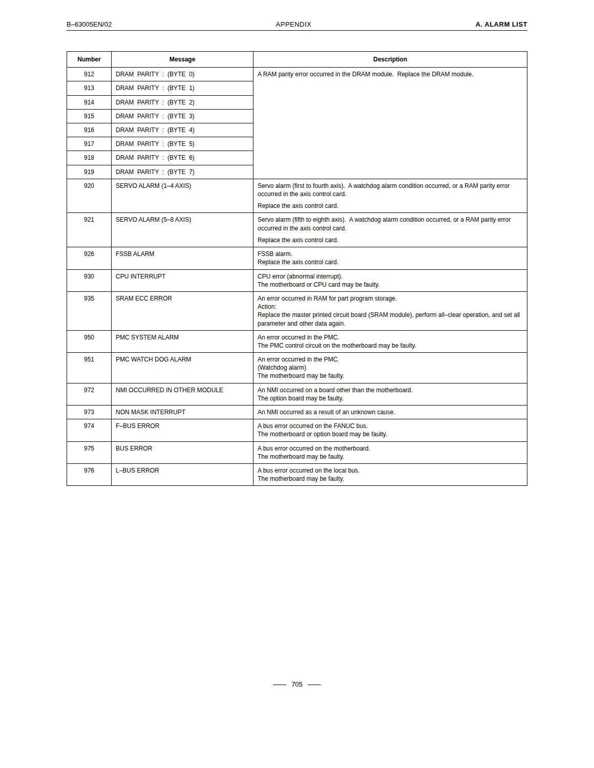B–63005EN/02
APPENDIX
A. ALARM LIST
| Number | Message | Description |
| --- | --- | --- |
| 912 | DRAM PARITY : (BYTE 0) | A RAM parity error occurred in the DRAM module. Replace the DRAM module. |
| 913 | DRAM PARITY : (BYTE 1) |
| 914 | DRAM PARITY : (BYTE 2) |
| 915 | DRAM PARITY : (BYTE 3) |
| 916 | DRAM PARITY : (BYTE 4) |
| 917 | DRAM PARITY : (BYTE 5) |
| 918 | DRAM PARITY : (BYTE 6) |
| 919 | DRAM PARITY : (BYTE 7) |
| 920 | SERVO ALARM (1–4 AXIS) | Servo alarm (first to fourth axis). A watchdog alarm condition occurred, or a RAM parity error occurred in the axis control card. Replace the axis control card. |
| 921 | SERVO ALARM (5–8 AXIS) | Servo alarm (fifth to eighth axis). A watchdog alarm condition occurred, or a RAM parity error occurred in the axis control card. Replace the axis control card. |
| 926 | FSSB ALARM | FSSB alarm. Replace the axis control card. |
| 930 | CPU INTERRUPT | CPU error (abnormal interrupt). The motherboard or CPU card may be faulty. |
| 935 | SRAM ECC ERROR | An error occurred in RAM for part program storage. Action: Replace the master printed circuit board (SRAM module), perform all–clear operation, and set all parameter and other data again. |
| 950 | PMC SYSTEM ALARM | An error occurred in the PMC. The PMC control circuit on the motherboard may be faulty. |
| 951 | PMC WATCH DOG ALARM | An error occurred in the PMC. (Watchdog alarm) The motherboard may be faulty. |
| 972 | NMI OCCURRED IN OTHER MODULE | An NMI occurred on a board other than the motherboard. The option board may be faulty. |
| 973 | NON MASK INTERRUPT | An NMI occurred as a result of an unknown cause. |
| 974 | F–BUS ERROR | A bus error occurred on the FANUC bus. The motherboard or option board may be faulty. |
| 975 | BUS ERROR | A bus error occurred on the motherboard. The motherboard may be faulty. |
| 976 | L–BUS ERROR | A bus error occurred on the local bus. The motherboard may be faulty. |
——705——